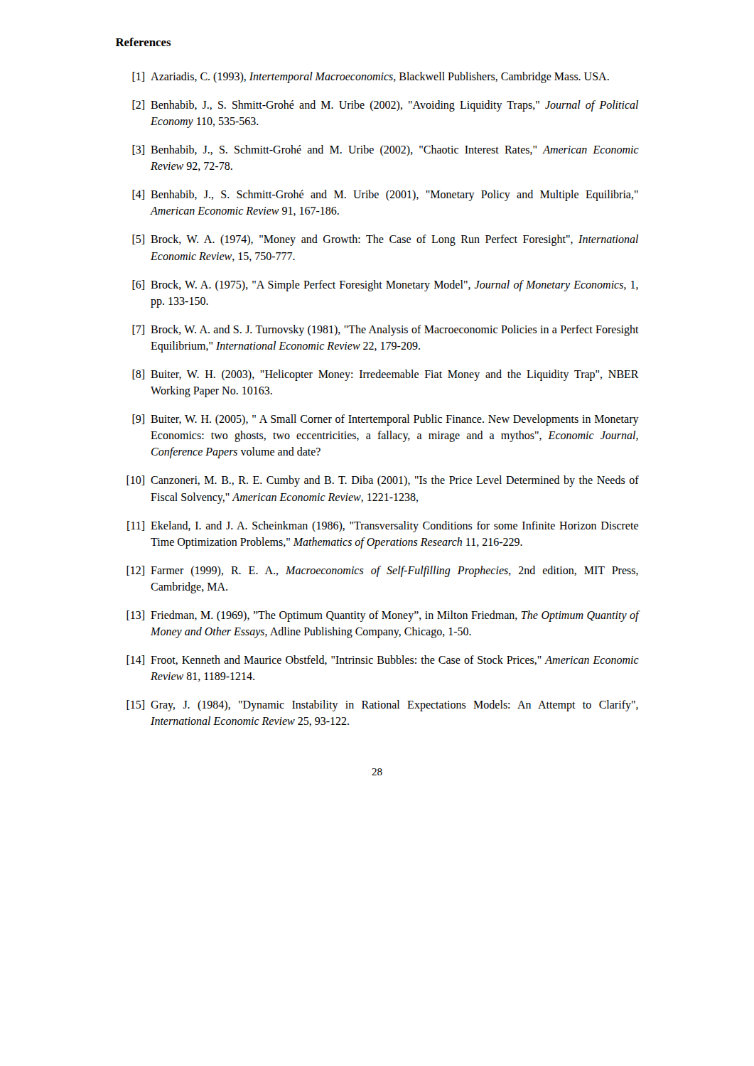References
Azariadis, C. (1993), Intertemporal Macroeconomics, Blackwell Publishers, Cambridge Mass. USA.
Benhabib, J., S. Shmitt-Grohé and M. Uribe (2002), "Avoiding Liquidity Traps," Journal of Political Economy 110, 535-563.
Benhabib, J., S. Schmitt-Grohé and M. Uribe (2002), "Chaotic Interest Rates," American Economic Review 92, 72-78.
Benhabib, J., S. Schmitt-Grohé and M. Uribe (2001), "Monetary Policy and Multiple Equilibria," American Economic Review 91, 167-186.
Brock, W. A. (1974), "Money and Growth: The Case of Long Run Perfect Foresight", International Economic Review, 15, 750-777.
Brock, W. A. (1975), "A Simple Perfect Foresight Monetary Model", Journal of Monetary Economics, 1, pp. 133-150.
Brock, W. A. and S. J. Turnovsky (1981), "The Analysis of Macroeconomic Policies in a Perfect Foresight Equilibrium," International Economic Review 22, 179-209.
Buiter, W. H. (2003), "Helicopter Money: Irredeemable Fiat Money and the Liquidity Trap", NBER Working Paper No. 10163.
Buiter, W. H. (2005), " A Small Corner of Intertemporal Public Finance. New Developments in Monetary Economics: two ghosts, two eccentricities, a fallacy, a mirage and a mythos", Economic Journal, Conference Papers volume and date?
Canzoneri, M. B., R. E. Cumby and B. T. Diba (2001), "Is the Price Level Determined by the Needs of Fiscal Solvency," American Economic Review, 1221-1238,
Ekeland, I. and J. A. Scheinkman (1986), "Transversality Conditions for some Infinite Horizon Discrete Time Optimization Problems," Mathematics of Operations Research 11, 216-229.
Farmer (1999), R. E. A., Macroeconomics of Self-Fulfilling Prophecies, 2nd edition, MIT Press, Cambridge, MA.
Friedman, M. (1969), ”The Optimum Quantity of Money”, in Milton Friedman, The Optimum Quantity of Money and Other Essays, Adline Publishing Company, Chicago, 1-50.
Froot, Kenneth and Maurice Obstfeld, "Intrinsic Bubbles: the Case of Stock Prices," American Economic Review 81, 1189-1214.
Gray, J. (1984), "Dynamic Instability in Rational Expectations Models: An Attempt to Clarify", International Economic Review 25, 93-122.
28